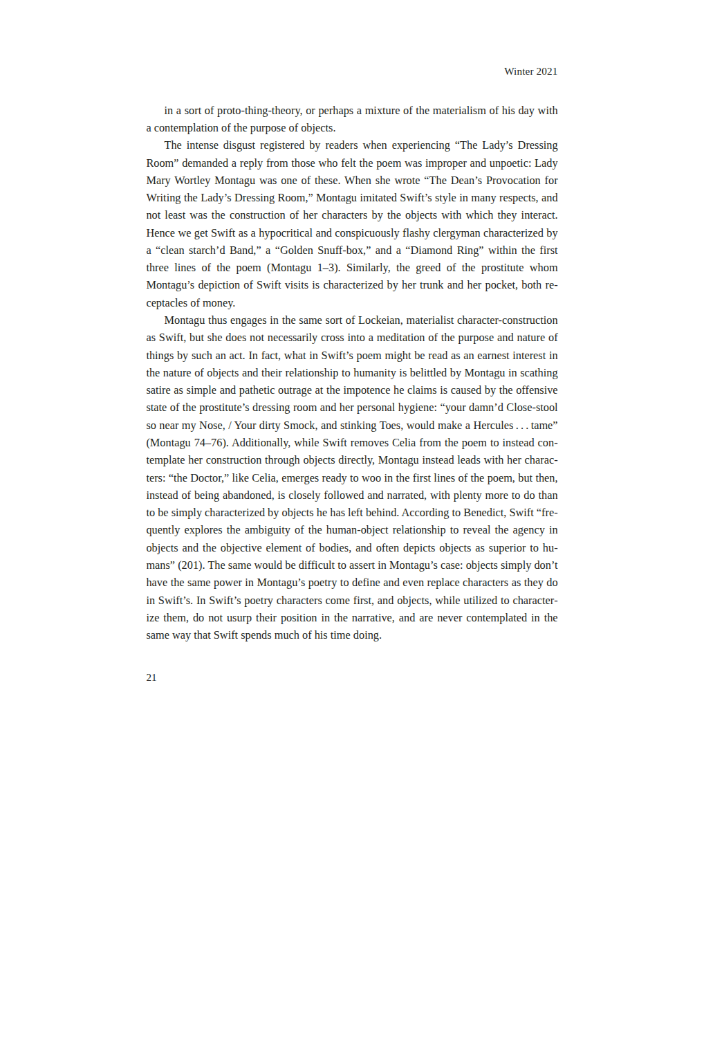Winter 2021
in a sort of proto-thing-theory, or perhaps a mixture of the materialism of his day with a contemplation of the purpose of objects.
The intense disgust registered by readers when experiencing “The Lady’s Dressing Room” demanded a reply from those who felt the poem was improper and unpoetic: Lady Mary Wortley Montagu was one of these. When she wrote “The Dean’s Provocation for Writing the Lady’s Dressing Room,” Montagu imitated Swift’s style in many respects, and not least was the construction of her characters by the objects with which they interact. Hence we get Swift as a hypocritical and conspicuously flashy clergyman characterized by a “clean starch’d Band,” a “Golden Snuff-box,” and a “Diamond Ring” within the first three lines of the poem (Montagu 1–3). Similarly, the greed of the prostitute whom Montagu’s depiction of Swift visits is characterized by her trunk and her pocket, both receptacles of money.
Montagu thus engages in the same sort of Lockeian, materialist character-construction as Swift, but she does not necessarily cross into a meditation of the purpose and nature of things by such an act. In fact, what in Swift’s poem might be read as an earnest interest in the nature of objects and their relationship to humanity is belittled by Montagu in scathing satire as simple and pathetic outrage at the impotence he claims is caused by the offensive state of the prostitute’s dressing room and her personal hygiene: “your damn’d Close-stool so near my Nose, / Your dirty Smock, and stinking Toes, would make a Hercules . . . tame” (Montagu 74–76). Additionally, while Swift removes Celia from the poem to instead contemplate her construction through objects directly, Montagu instead leads with her characters: “the Doctor,” like Celia, emerges ready to woo in the first lines of the poem, but then, instead of being abandoned, is closely followed and narrated, with plenty more to do than to be simply characterized by objects he has left behind. According to Benedict, Swift “frequently explores the ambiguity of the human-object relationship to reveal the agency in objects and the objective element of bodies, and often depicts objects as superior to humans” (201). The same would be difficult to assert in Montagu’s case: objects simply don’t have the same power in Montagu’s poetry to define and even replace characters as they do in Swift’s. In Swift’s poetry characters come first, and objects, while utilized to characterize them, do not usurp their position in the narrative, and are never contemplated in the same way that Swift spends much of his time doing.
21